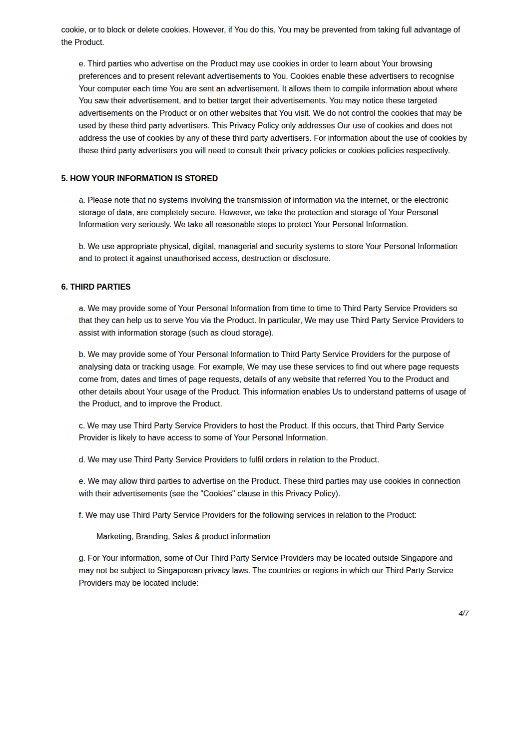cookie, or to block or delete cookies. However, if You do this, You may be prevented from taking full advantage of the Product.
e. Third parties who advertise on the Product may use cookies in order to learn about Your browsing preferences and to present relevant advertisements to You. Cookies enable these advertisers to recognise Your computer each time You are sent an advertisement. It allows them to compile information about where You saw their advertisement, and to better target their advertisements. You may notice these targeted advertisements on the Product or on other websites that You visit. We do not control the cookies that may be used by these third party advertisers. This Privacy Policy only addresses Our use of cookies and does not address the use of cookies by any of these third party advertisers. For information about the use of cookies by these third party advertisers you will need to consult their privacy policies or cookies policies respectively.
5. HOW YOUR INFORMATION IS STORED
a. Please note that no systems involving the transmission of information via the internet, or the electronic storage of data, are completely secure. However, we take the protection and storage of Your Personal Information very seriously. We take all reasonable steps to protect Your Personal Information.
b. We use appropriate physical, digital, managerial and security systems to store Your Personal Information and to protect it against unauthorised access, destruction or disclosure.
6. THIRD PARTIES
a. We may provide some of Your Personal Information from time to time to Third Party Service Providers so that they can help us to serve You via the Product. In particular, We may use Third Party Service Providers to assist with information storage (such as cloud storage).
b. We may provide some of Your Personal Information to Third Party Service Providers for the purpose of analysing data or tracking usage. For example, We may use these services to find out where page requests come from, dates and times of page requests, details of any website that referred You to the Product and other details about Your usage of the Product. This information enables Us to understand patterns of usage of the Product, and to improve the Product.
c. We may use Third Party Service Providers to host the Product. If this occurs, that Third Party Service Provider is likely to have access to some of Your Personal Information.
d. We may use Third Party Service Providers to fulfil orders in relation to the Product.
e. We may allow third parties to advertise on the Product. These third parties may use cookies in connection with their advertisements (see the "Cookies" clause in this Privacy Policy).
f. We may use Third Party Service Providers for the following services in relation to the Product:
Marketing, Branding, Sales & product information
g. For Your information, some of Our Third Party Service Providers may be located outside Singapore and may not be subject to Singaporean privacy laws. The countries or regions in which our Third Party Service Providers may be located include:
4/7